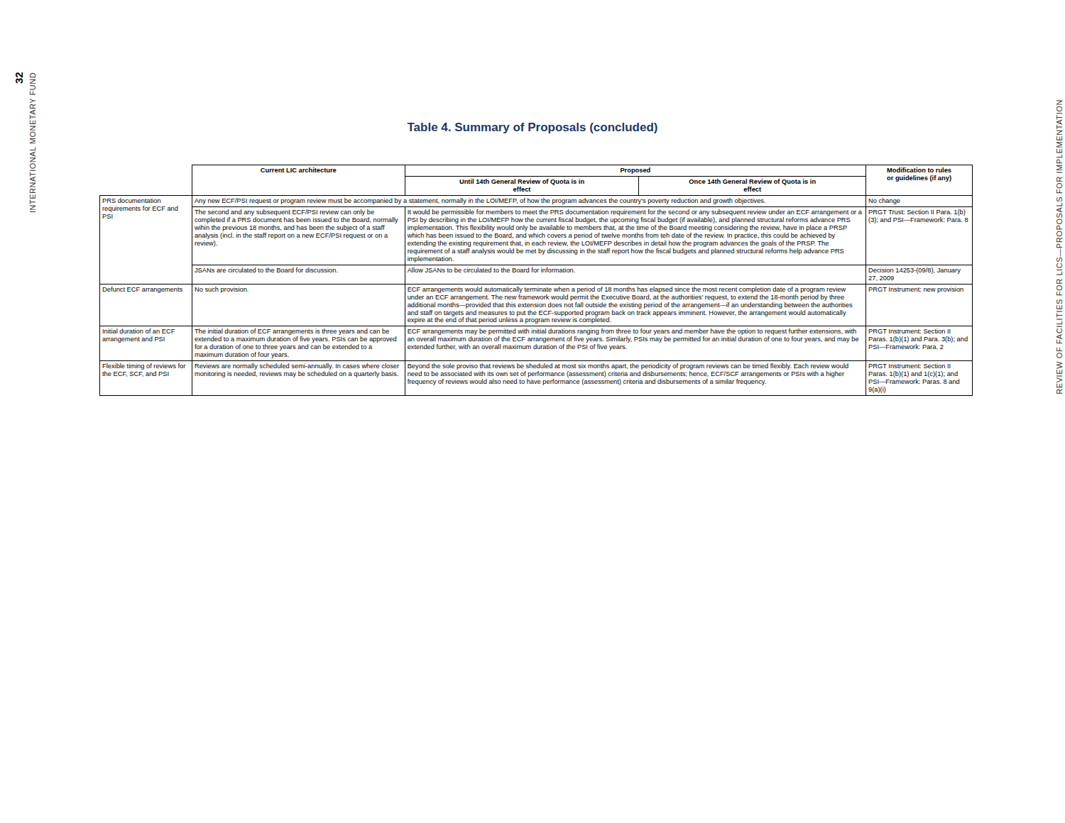32
INTERNATIONAL MONETARY FUND
REVIEW OF FACILITIES FOR LICS—PROPOSALS FOR IMPLEMENTATION
Table 4. Summary of Proposals (concluded)
| | Current LIC architecture | Proposed | Modification to rules or guidelines (if any) |
| --- | --- | --- | --- |
| Until 14th General Review of Quota is in effect | Once 14th General Review of Quota is in effect |
| PRS documentation requirements for ECF and PSI | Any new ECF/PSI request or program review must be accompanied by a statement, normally in the LOI/MEFP, of how the program advances the country's poverty reduction and growth objectives. | No change |
| The second and any subsequent ECF/PSI review can only be completed if a PRS document has been issued to the Board, normally wihin the previous 18 months, and has been the subject of a staff analysis (incl. in the staff report on a new ECF/PSI request or on a review). | It would be permissible for members to meet the PRS documentation requirement for the second or any subsequent review under an ECF arrangement or a PSI by describing in the LOI/MEFP how the current fiscal budget, the upcoming fiscal budget (if available), and planned structural reforms advance PRS implementation. This flexibility would only be available to members that, at the time of the Board meeting considering the review, have in place a PRSP which has been issued to the Board, and which covers a period of twelve months from teh date of the review. In practice, this could be achieved by extending the existing requirement that, in each review, the LOI/MEFP describes in detail how the program advances the goals of the PRSP. The requirement of a staff analysis would be met by discussing in the staff report how the fiscal budgets and planned structural reforms help advance PRS implementation. | PRGT Trust: Section II Para. 1(b)(3); and PSI—Framework: Para. 8 |
| JSANs are circulated to the Board for discussion. | Allow JSANs to be circulated to the Board for information. | Decision 14253-(09/8), January 27, 2009 |
| Defunct ECF arrangements | No such provision. | ECF arrangements would automatically terminate when a period of 18 months has elapsed since the most recent completion date of a program review under an ECF arrangement. The new framework would permit the Executive Board, at the authorities' request, to extend the 18-month period by three additional months—provided that this extension does not fall outside the existing period of the arrangement—if an understanding between the authorities and staff on targets and measures to put the ECF-supported program back on track appears imminent. However, the arrangement would automatically expire at the end of that period unless a program review is completed. | PRGT Instrument: new provision |
| Initial duration of an ECF arrangement and PSI | The initial duration of ECF arrangements is three years and can be extended to a maximum duration of five years. PSIs can be approved for a duration of one to three years and can be extended to a maximum duration of four years. | ECF arrangements may be permitted with initial durations ranging from three to four years and member have the option to request further extensions, with an overall maximum duration of the ECF arrangement of five years. Similarly, PSIs may be permitted for an initial duration of one to four years, and may be extended further, with an overall maximum duration of the PSI of five years. | PRGT Instrument: Section II Paras. 1(b)(1) and Para. 3(b); and PSI—Framework: Para. 2 |
| Flexible timing of reviews for the ECF, SCF, and PSI | Reviews are normally scheduled semi-annually. In cases where closer monitoring is needed, reviews may be scheduled on a quarterly basis. | Beyond the sole proviso that reviews be sheduled at most six months apart, the periodicity of program reviews can be timed flexibly. Each review would need to be associated with its own set of performance (assessment) criteria and disbursements; hence, ECF/SCF arrangements or PSIs with a higher frequency of reviews would also need to have performance (assessment) criteria and disbursements of a similar frequency. | PRGT Instrument: Section II Paras. 1(b)(1) and 1(c)(1); and PSI—Framework: Paras. 8 and 9(a)(i) |